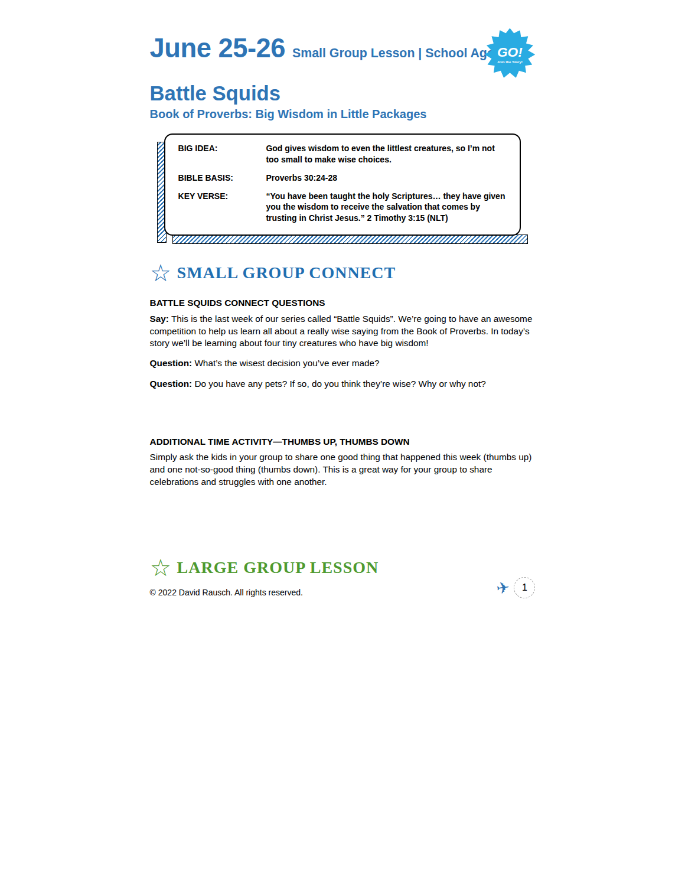GO!
Join the Story!
June 25-26 Small Group Lesson | School Age
Battle Squids
Book of Proverbs: Big Wisdom in Little Packages
| BIG IDEA: | God gives wisdom to even the littlest creatures, so I’m not too small to make wise choices. |
| BIBLE BASIS: | Proverbs 30:24-28 |
| KEY VERSE: | “You have been taught the holy Scriptures… they have given you the wisdom to receive the salvation that comes by trusting in Christ Jesus.” 2 Timothy 3:15 (NLT) |
☆ SMALL GROUP CONNECT
Battle Squids Connect Questions
Say: This is the last week of our series called “Battle Squids”. We’re going to have an awesome competition to help us learn all about a really wise saying from the Book of Proverbs. In today’s story we’ll be learning about four tiny creatures who have big wisdom!
Question: What’s the wisest decision you’ve ever made?
Question: Do you have any pets? If so, do you think they’re wise? Why or why not?
Additional Time Activity—Thumbs Up, Thumbs Down
Simply ask the kids in your group to share one good thing that happened this week (thumbs up) and one not-so-good thing (thumbs down). This is a great way for your group to share celebrations and struggles with one another.
☆ LARGE GROUP LESSON
© 2022 David Rausch. All rights reserved.
✈ 1